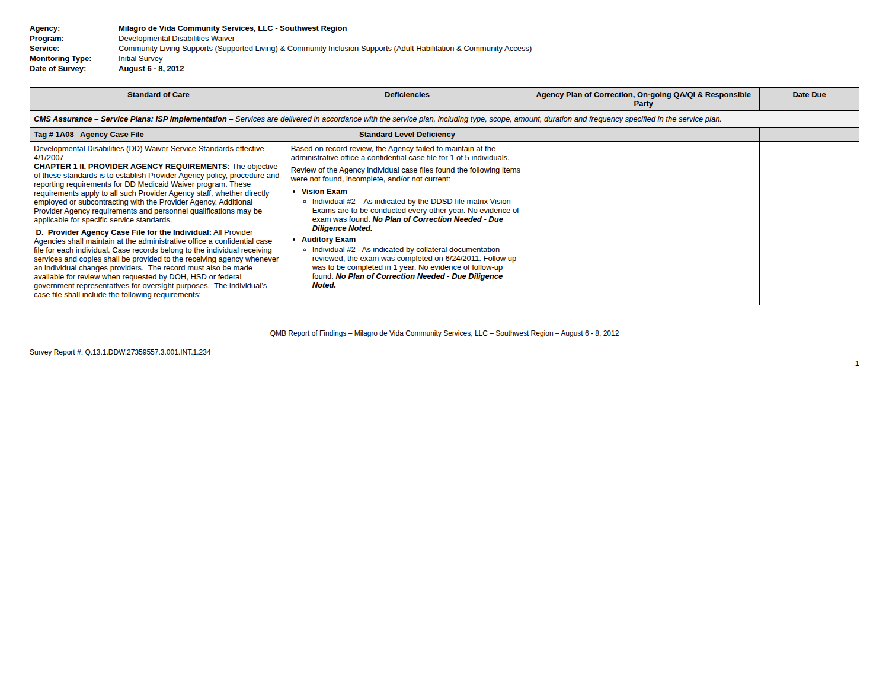| Agency: | Milagro de Vida Community Services, LLC - Southwest Region |
| Program: | Developmental Disabilities Waiver |
| Service: | Community Living Supports (Supported Living) & Community Inclusion Supports (Adult Habilitation & Community Access) |
| Monitoring Type: | Initial Survey |
| Date of Survey: | August 6 - 8, 2012 |
| Standard of Care | Deficiencies | Agency Plan of Correction, On-going QA/QI & Responsible Party | Date Due |
| --- | --- | --- | --- |
| CMS Assurance – Service Plans: ISP Implementation – Services are delivered in accordance with the service plan, including type, scope, amount, duration and frequency specified in the service plan. |
| Tag # 1A08 Agency Case File | Standard Level Deficiency | | |
| Developmental Disabilities (DD) Waiver Service Standards effective 4/1/2007 CHAPTER 1 II. PROVIDER AGENCY REQUIREMENTS: The objective of these standards is to establish Provider Agency policy, procedure and reporting requirements for DD Medicaid Waiver program. These requirements apply to all such Provider Agency staff, whether directly employed or subcontracting with the Provider Agency. Additional Provider Agency requirements and personnel qualifications may be applicable for specific service standards. D. Provider Agency Case File for the Individual: All Provider Agencies shall maintain at the administrative office a confidential case file for each individual. Case records belong to the individual receiving services and copies shall be provided to the receiving agency whenever an individual changes providers. The record must also be made available for review when requested by DOH, HSD or federal government representatives for oversight purposes. The individual’s case file shall include the following requirements: | Based on record review, the Agency failed to maintain at the administrative office a confidential case file for 1 of 5 individuals. Review of the Agency individual case files found the following items were not found, incomplete, and/or not current: Vision Exam Individual #2 – As indicated by the DDSD file matrix Vision Exams are to be conducted every other year. No evidence of exam was found. No Plan of Correction Needed - Due Diligence Noted. Auditory Exam Individual #2 - As indicated by collateral documentation reviewed, the exam was completed on 6/24/2011. Follow up was to be completed in 1 year. No evidence of follow-up found. No Plan of Correction Needed - Due Diligence Noted. | | |
QMB Report of Findings – Milagro de Vida Community Services, LLC – Southwest Region – August 6 - 8, 2012
Survey Report #: Q.13.1.DDW.27359557.3.001.INT.1.234
1